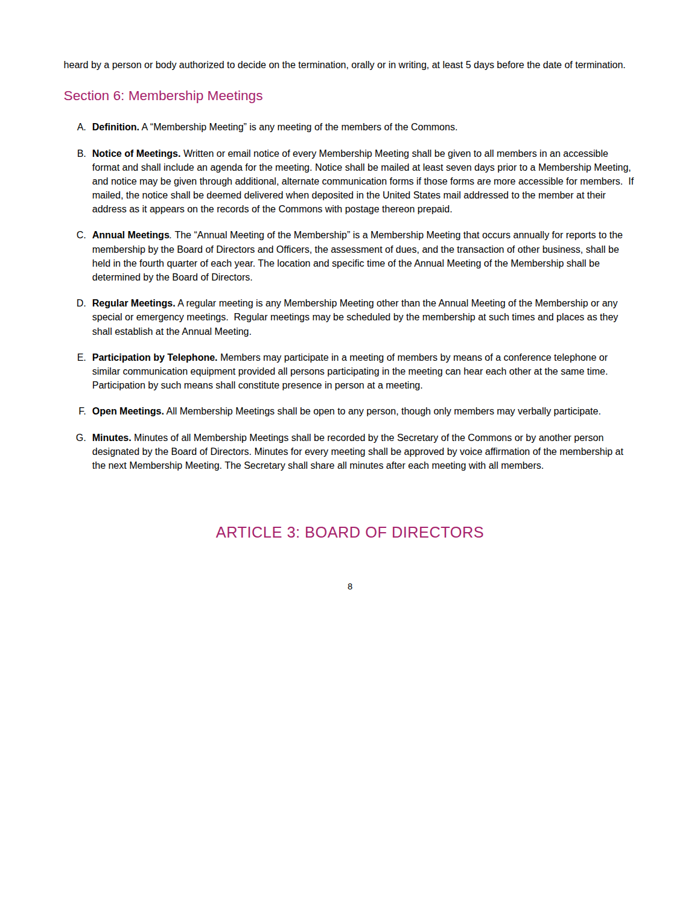heard by a person or body authorized to decide on the termination, orally or in writing, at least 5 days before the date of termination.
Section 6: Membership Meetings
Definition. A “Membership Meeting” is any meeting of the members of the Commons.
Notice of Meetings. Written or email notice of every Membership Meeting shall be given to all members in an accessible format and shall include an agenda for the meeting. Notice shall be mailed at least seven days prior to a Membership Meeting, and notice may be given through additional, alternate communication forms if those forms are more accessible for members. If mailed, the notice shall be deemed delivered when deposited in the United States mail addressed to the member at their address as it appears on the records of the Commons with postage thereon prepaid.
Annual Meetings. The “Annual Meeting of the Membership” is a Membership Meeting that occurs annually for reports to the membership by the Board of Directors and Officers, the assessment of dues, and the transaction of other business, shall be held in the fourth quarter of each year. The location and specific time of the Annual Meeting of the Membership shall be determined by the Board of Directors.
Regular Meetings. A regular meeting is any Membership Meeting other than the Annual Meeting of the Membership or any special or emergency meetings. Regular meetings may be scheduled by the membership at such times and places as they shall establish at the Annual Meeting.
Participation by Telephone. Members may participate in a meeting of members by means of a conference telephone or similar communication equipment provided all persons participating in the meeting can hear each other at the same time. Participation by such means shall constitute presence in person at a meeting.
Open Meetings. All Membership Meetings shall be open to any person, though only members may verbally participate.
Minutes. Minutes of all Membership Meetings shall be recorded by the Secretary of the Commons or by another person designated by the Board of Directors. Minutes for every meeting shall be approved by voice affirmation of the membership at the next Membership Meeting. The Secretary shall share all minutes after each meeting with all members.
ARTICLE 3: BOARD OF DIRECTORS
8